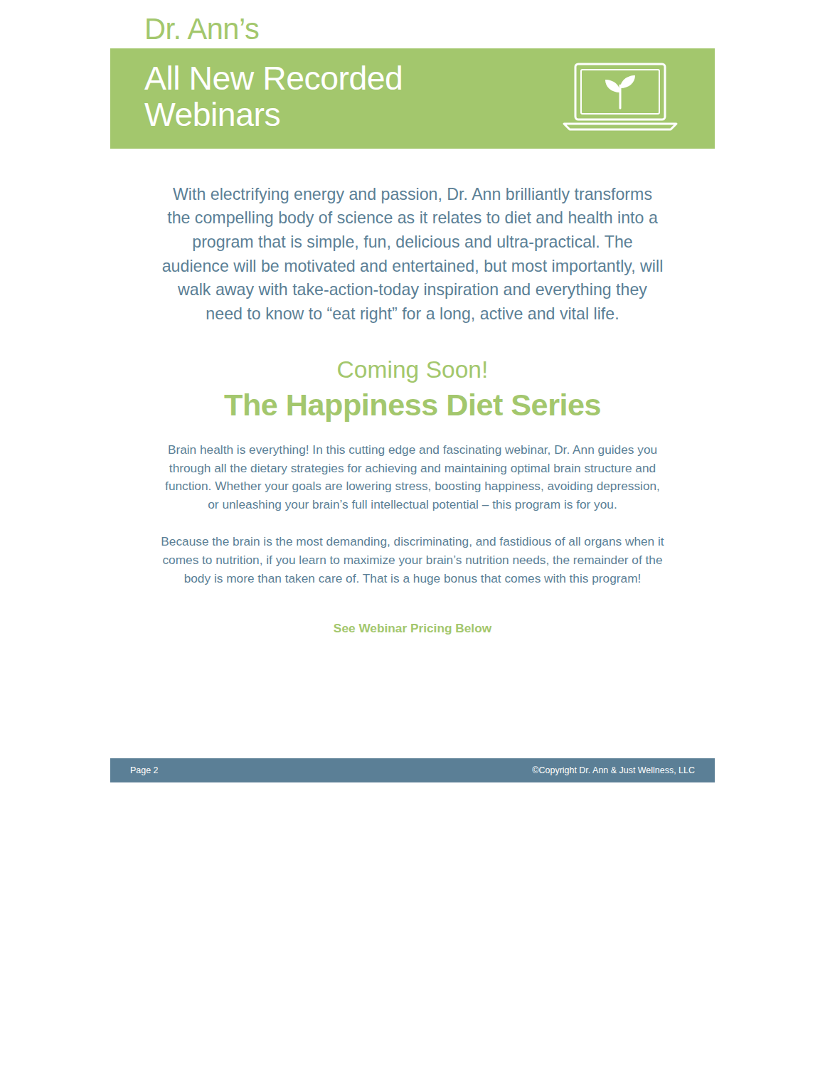Dr. Ann’s
All New Recorded Webinars
With electrifying energy and passion, Dr. Ann brilliantly transforms the compelling body of science as it relates to diet and health into a program that is simple, fun, delicious and ultra-practical. The audience will be motivated and entertained, but most importantly, will walk away with take-action-today inspiration and everything they need to know to “eat right” for a long, active and vital life.
Coming Soon!
The Happiness Diet Series
Brain health is everything! In this cutting edge and fascinating webinar, Dr. Ann guides you through all the dietary strategies for achieving and maintaining optimal brain structure and function. Whether your goals are lowering stress, boosting happiness, avoiding depression, or unleashing your brain’s full intellectual potential – this program is for you.
Because the brain is the most demanding, discriminating, and fastidious of all organs when it comes to nutrition, if you learn to maximize your brain’s nutrition needs, the remainder of the body is more than taken care of. That is a huge bonus that comes with this program!
See Webinar Pricing Below
Page 2 ©Copyright Dr. Ann & Just Wellness, LLC